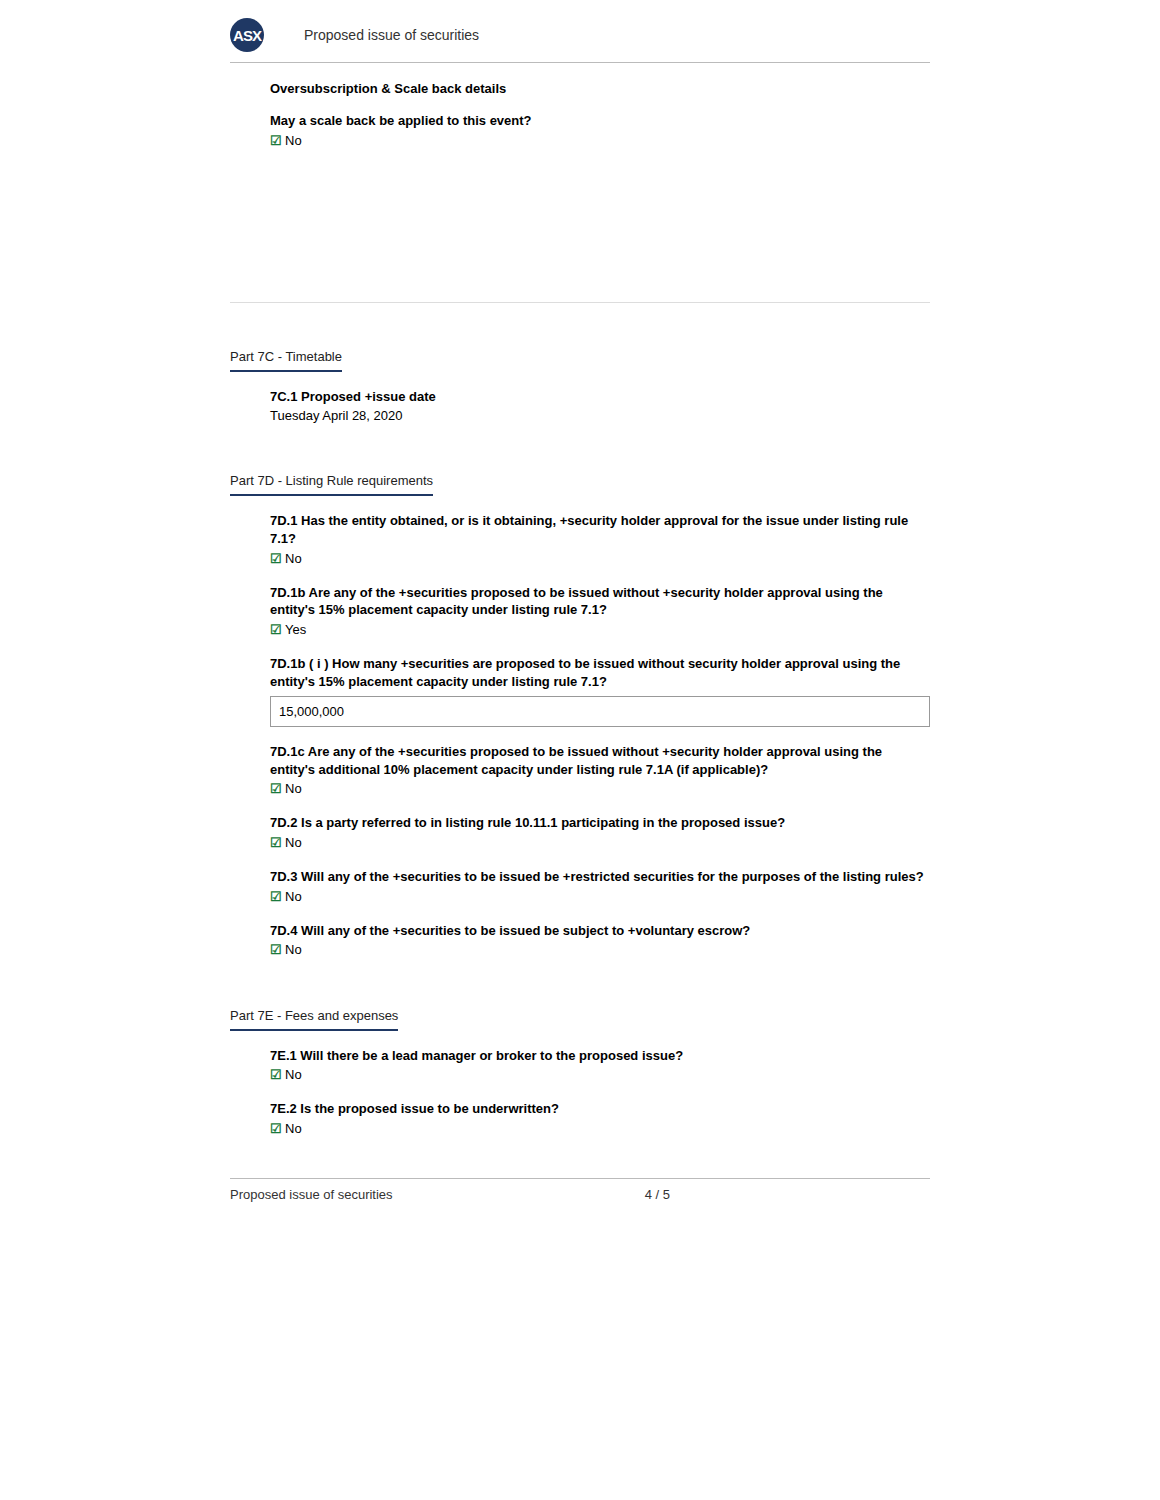ASX
Proposed issue of securities
Oversubscription & Scale back details
May a scale back be applied to this event?
☑No
Part 7C - Timetable
7C.1 Proposed +issue date
Tuesday April 28, 2020
Part 7D - Listing Rule requirements
7D.1 Has the entity obtained, or is it obtaining, +security holder approval for the issue under listing rule 7.1?
☑No
7D.1b Are any of the +securities proposed to be issued without +security holder approval using the entity's 15% placement capacity under listing rule 7.1?
☑Yes
7D.1b ( i ) How many +securities are proposed to be issued without security holder approval using the entity's 15% placement capacity under listing rule 7.1?
15,000,000
7D.1c Are any of the +securities proposed to be issued without +security holder approval using the entity's additional 10% placement capacity under listing rule 7.1A (if applicable)?
☑No
7D.2 Is a party referred to in listing rule 10.11.1 participating in the proposed issue?
☑No
7D.3 Will any of the +securities to be issued be +restricted securities for the purposes of the listing rules?
☑No
7D.4 Will any of the +securities to be issued be subject to +voluntary escrow?
☑No
Part 7E - Fees and expenses
7E.1 Will there be a lead manager or broker to the proposed issue?
☑No
7E.2 Is the proposed issue to be underwritten?
☑No
Proposed issue of securities
4 / 5